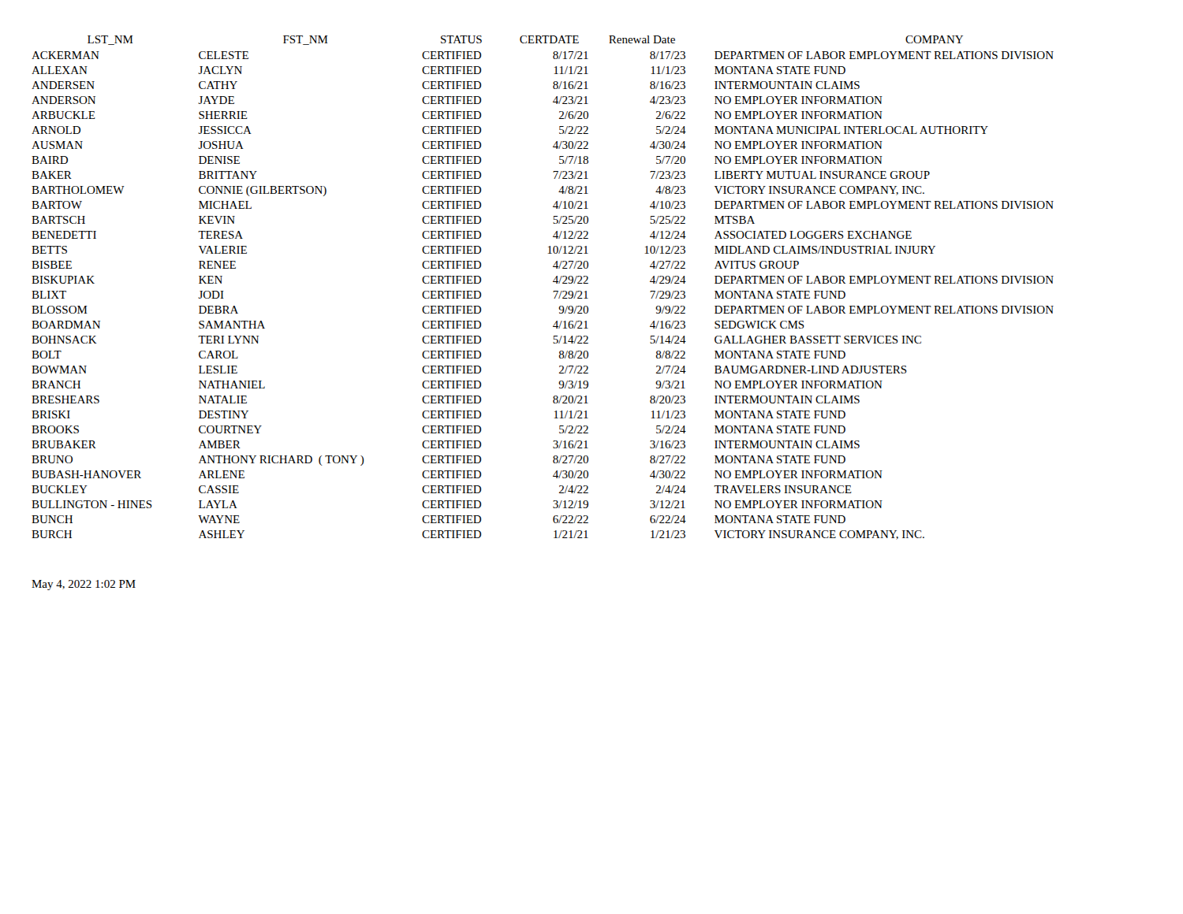| LST_NM | FST_NM | STATUS | CERTDATE | Renewal Date | COMPANY |
| --- | --- | --- | --- | --- | --- |
| ACKERMAN | CELESTE | CERTIFIED | 8/17/21 | 8/17/23 | DEPARTMEN OF LABOR EMPLOYMENT RELATIONS DIVISION |
| ALLEXAN | JACLYN | CERTIFIED | 11/1/21 | 11/1/23 | MONTANA STATE FUND |
| ANDERSEN | CATHY | CERTIFIED | 8/16/21 | 8/16/23 | INTERMOUNTAIN CLAIMS |
| ANDERSON | JAYDE | CERTIFIED | 4/23/21 | 4/23/23 | NO EMPLOYER INFORMATION |
| ARBUCKLE | SHERRIE | CERTIFIED | 2/6/20 | 2/6/22 | NO EMPLOYER INFORMATION |
| ARNOLD | JESSICCA | CERTIFIED | 5/2/22 | 5/2/24 | MONTANA MUNICIPAL INTERLOCAL AUTHORITY |
| AUSMAN | JOSHUA | CERTIFIED | 4/30/22 | 4/30/24 | NO EMPLOYER INFORMATION |
| BAIRD | DENISE | CERTIFIED | 5/7/18 | 5/7/20 | NO EMPLOYER INFORMATION |
| BAKER | BRITTANY | CERTIFIED | 7/23/21 | 7/23/23 | LIBERTY MUTUAL INSURANCE GROUP |
| BARTHOLOMEW | CONNIE (GILBERTSON) | CERTIFIED | 4/8/21 | 4/8/23 | VICTORY INSURANCE COMPANY, INC. |
| BARTOW | MICHAEL | CERTIFIED | 4/10/21 | 4/10/23 | DEPARTMEN OF LABOR EMPLOYMENT RELATIONS DIVISION |
| BARTSCH | KEVIN | CERTIFIED | 5/25/20 | 5/25/22 | MTSBA |
| BENEDETTI | TERESA | CERTIFIED | 4/12/22 | 4/12/24 | ASSOCIATED LOGGERS EXCHANGE |
| BETTS | VALERIE | CERTIFIED | 10/12/21 | 10/12/23 | MIDLAND CLAIMS/INDUSTRIAL INJURY |
| BISBEE | RENEE | CERTIFIED | 4/27/20 | 4/27/22 | AVITUS GROUP |
| BISKUPIAK | KEN | CERTIFIED | 4/29/22 | 4/29/24 | DEPARTMEN OF LABOR EMPLOYMENT RELATIONS DIVISION |
| BLIXT | JODI | CERTIFIED | 7/29/21 | 7/29/23 | MONTANA STATE FUND |
| BLOSSOM | DEBRA | CERTIFIED | 9/9/20 | 9/9/22 | DEPARTMEN OF LABOR EMPLOYMENT RELATIONS DIVISION |
| BOARDMAN | SAMANTHA | CERTIFIED | 4/16/21 | 4/16/23 | SEDGWICK CMS |
| BOHNSACK | TERI LYNN | CERTIFIED | 5/14/22 | 5/14/24 | GALLAGHER BASSETT SERVICES INC |
| BOLT | CAROL | CERTIFIED | 8/8/20 | 8/8/22 | MONTANA STATE FUND |
| BOWMAN | LESLIE | CERTIFIED | 2/7/22 | 2/7/24 | BAUMGARDNER-LIND ADJUSTERS |
| BRANCH | NATHANIEL | CERTIFIED | 9/3/19 | 9/3/21 | NO EMPLOYER INFORMATION |
| BRESHEARS | NATALIE | CERTIFIED | 8/20/21 | 8/20/23 | INTERMOUNTAIN CLAIMS |
| BRISKI | DESTINY | CERTIFIED | 11/1/21 | 11/1/23 | MONTANA STATE FUND |
| BROOKS | COURTNEY | CERTIFIED | 5/2/22 | 5/2/24 | MONTANA STATE FUND |
| BRUBAKER | AMBER | CERTIFIED | 3/16/21 | 3/16/23 | INTERMOUNTAIN CLAIMS |
| BRUNO | ANTHONY RICHARD ( TONY ) | CERTIFIED | 8/27/20 | 8/27/22 | MONTANA STATE FUND |
| BUBASH-HANOVER | ARLENE | CERTIFIED | 4/30/20 | 4/30/22 | NO EMPLOYER INFORMATION |
| BUCKLEY | CASSIE | CERTIFIED | 2/4/22 | 2/4/24 | TRAVELERS INSURANCE |
| BULLINGTON - HINES | LAYLA | CERTIFIED | 3/12/19 | 3/12/21 | NO EMPLOYER INFORMATION |
| BUNCH | WAYNE | CERTIFIED | 6/22/22 | 6/22/24 | MONTANA STATE FUND |
| BURCH | ASHLEY | CERTIFIED | 1/21/21 | 1/21/23 | VICTORY INSURANCE COMPANY, INC. |
May 4, 2022 1:02 PM